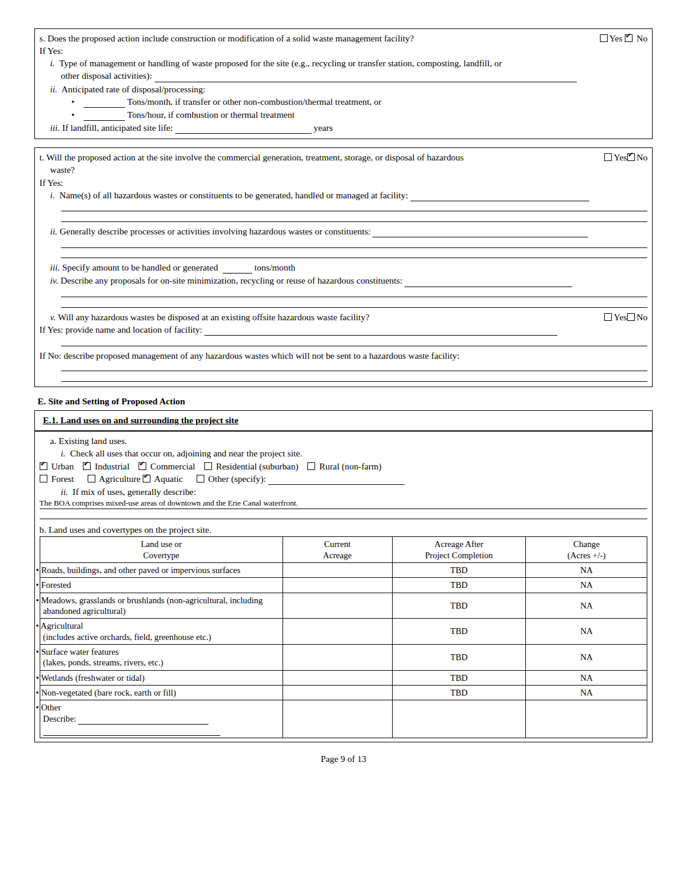Yes No s. Does the proposed action include construction or modification of a solid waste management facility?
If Yes:
i. Type of management or handling of waste proposed for the site (e.g., recycling or transfer station, composting, landfill, or
other disposal activities):
ii. Anticipated rate of disposal/processing:
• Tons/month, if transfer or other non-combustion/thermal treatment, or
• Tons/hour, if combustion or thermal treatment
iii. If landfill, anticipated site life: years
Yes No t. Will the proposed action at the site involve the commercial generation, treatment, storage, or disposal of hazardous
waste?
If Yes:
i. Name(s) of all hazardous wastes or constituents to be generated, handled or managed at facility:
ii. Generally describe processes or activities involving hazardous wastes or constituents:
iii. Specify amount to be handled or generated tons/month
iv. Describe any proposals for on-site minimization, recycling or reuse of hazardous constituents:
Yes No v. Will any hazardous wastes be disposed at an existing offsite hazardous waste facility?
If Yes: provide name and location of facility:
If No: describe proposed management of any hazardous wastes which will not be sent to a hazardous waste facility:
E. Site and Setting of Proposed Action
E.1. Land uses on and surrounding the project site
a. Existing land uses.
i. Check all uses that occur on, adjoining and near the project site.
Urban Industrial Commercial Residential (suburban) Rural (non-farm)
Forest Agriculture Aquatic Other (specify):
ii. If mix of uses, generally describe:
The BOA comprises mixed-use areas of downtown and the Erie Canal waterfront.
b. Land uses and covertypes on the project site.
| Land use or Covertype | Current Acreage | Acreage After Project Completion | Change (Acres +/-) |
| --- | --- | --- | --- |
| Roads, buildings, and other paved or impervious surfaces | | TBD | NA |
| Forested | | TBD | NA |
| Meadows, grasslands or brushlands (non-agricultural, including abandoned agricultural) | | TBD | NA |
| Agricultural (includes active orchards, field, greenhouse etc.) | | TBD | NA |
| Surface water features (lakes, ponds, streams, rivers, etc.) | | TBD | NA |
| Wetlands (freshwater or tidal) | | TBD | NA |
| Non-vegetated (bare rock, earth or fill) | | TBD | NA |
| Other Describe: | | | |
Page 9 of 13